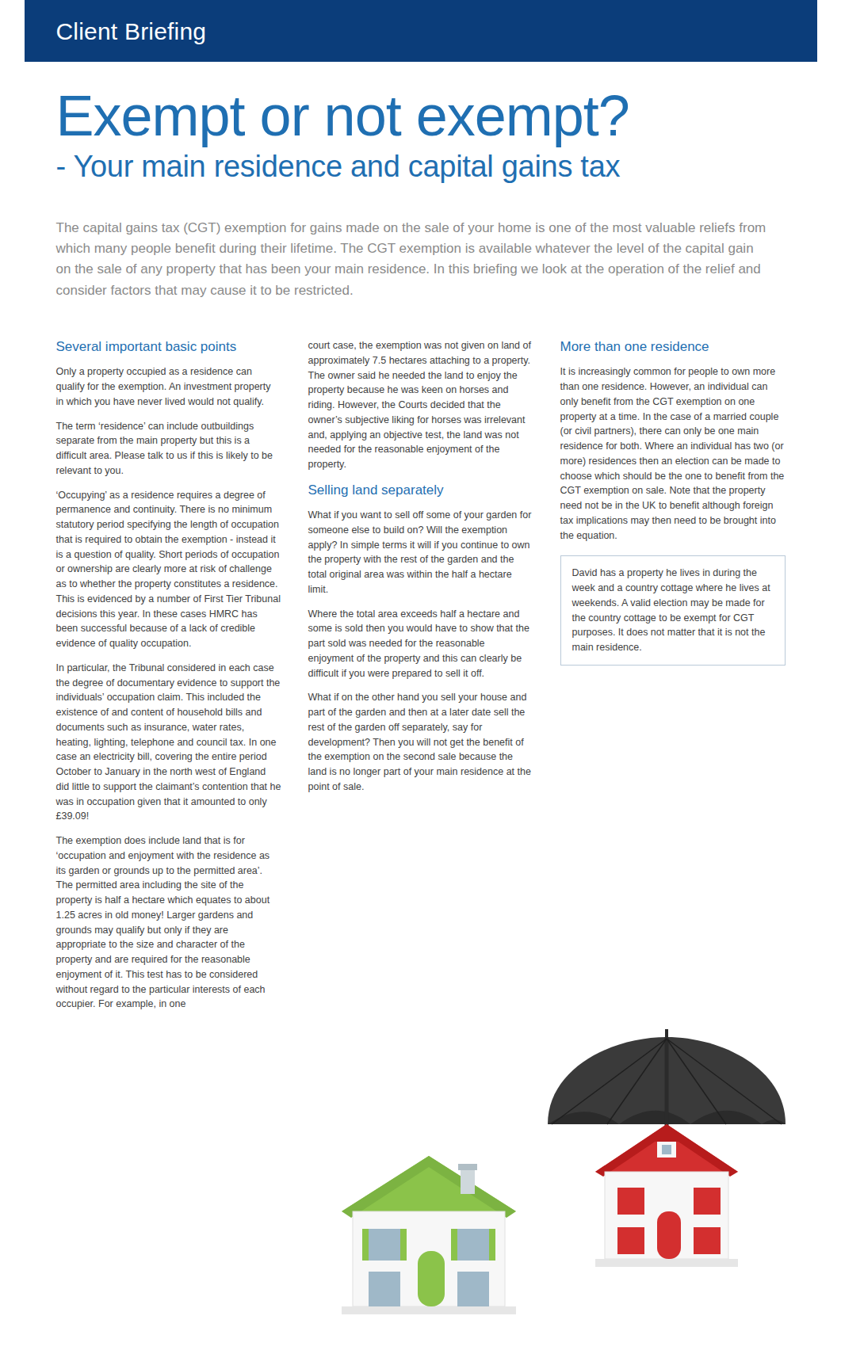Client Briefing
Exempt or not exempt?
- Your main residence and capital gains tax
The capital gains tax (CGT) exemption for gains made on the sale of your home is one of the most valuable reliefs from which many people benefit during their lifetime. The CGT exemption is available whatever the level of the capital gain on the sale of any property that has been your main residence. In this briefing we look at the operation of the relief and consider factors that may cause it to be restricted.
Several important basic points
Only a property occupied as a residence can qualify for the exemption. An investment property in which you have never lived would not qualify.
The term ‘residence’ can include outbuildings separate from the main property but this is a difficult area. Please talk to us if this is likely to be relevant to you.
‘Occupying’ as a residence requires a degree of permanence and continuity. There is no minimum statutory period specifying the length of occupation that is required to obtain the exemption - instead it is a question of quality. Short periods of occupation or ownership are clearly more at risk of challenge as to whether the property constitutes a residence. This is evidenced by a number of First Tier Tribunal decisions this year. In these cases HMRC has been successful because of a lack of credible evidence of quality occupation.
In particular, the Tribunal considered in each case the degree of documentary evidence to support the individuals’ occupation claim. This included the existence of and content of household bills and documents such as insurance, water rates, heating, lighting, telephone and council tax. In one case an electricity bill, covering the entire period October to January in the north west of England did little to support the claimant’s contention that he was in occupation given that it amounted to only £39.09!
The exemption does include land that is for ‘occupation and enjoyment with the residence as its garden or grounds up to the permitted area’. The permitted area including the site of the property is half a hectare which equates to about 1.25 acres in old money! Larger gardens and grounds may qualify but only if they are appropriate to the size and character of the property and are required for the reasonable enjoyment of it. This test has to be considered without regard to the particular interests of each occupier. For example, in one
court case, the exemption was not given on land of approximately 7.5 hectares attaching to a property. The owner said he needed the land to enjoy the property because he was keen on horses and riding. However, the Courts decided that the owner’s subjective liking for horses was irrelevant and, applying an objective test, the land was not needed for the reasonable enjoyment of the property.
Selling land separately
What if you want to sell off some of your garden for someone else to build on? Will the exemption apply? In simple terms it will if you continue to own the property with the rest of the garden and the total original area was within the half a hectare limit.
Where the total area exceeds half a hectare and some is sold then you would have to show that the part sold was needed for the reasonable enjoyment of the property and this can clearly be difficult if you were prepared to sell it off.
What if on the other hand you sell your house and part of the garden and then at a later date sell the rest of the garden off separately, say for development? Then you will not get the benefit of the exemption on the second sale because the land is no longer part of your main residence at the point of sale.
More than one residence
It is increasingly common for people to own more than one residence. However, an individual can only benefit from the CGT exemption on one property at a time. In the case of a married couple (or civil partners), there can only be one main residence for both. Where an individual has two (or more) residences then an election can be made to choose which should be the one to benefit from the CGT exemption on sale. Note that the property need not be in the UK to benefit although foreign tax implications may then need to be brought into the equation.
David has a property he lives in during the week and a country cottage where he lives at weekends. A valid election may be made for the country cottage to be exempt for CGT purposes. It does not matter that it is not the main residence.